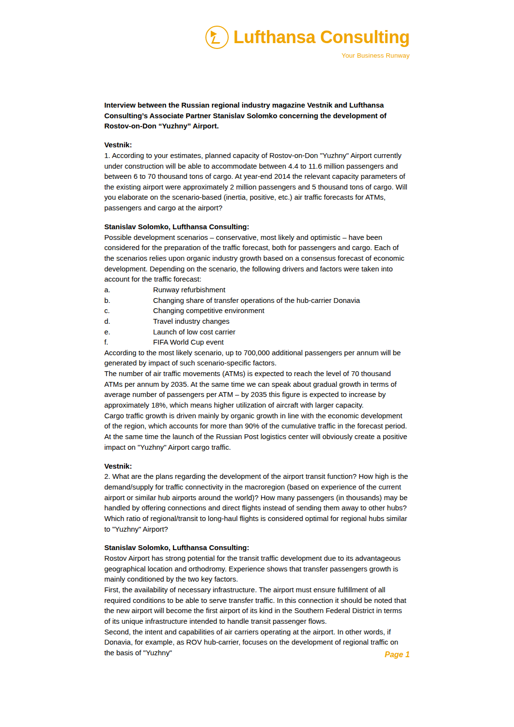Lufthansa Consulting
Your Business Runway
Interview between the Russian regional industry magazine Vestnik and Lufthansa Consulting’s Associate Partner Stanislav Solomko concerning the development of Rostov-on-Don “Yuzhny” Airport.
Vestnik:
1. According to your estimates, planned capacity of Rostov-on-Don "Yuzhny" Airport currently under construction will be able to accommodate between 4.4 to 11.6 million passengers and between 6 to 70 thousand tons of cargo. At year-end 2014 the relevant capacity parameters of the existing airport were approximately 2 million passengers and 5 thousand tons of cargo. Will you elaborate on the scenario-based (inertia, positive, etc.) air traffic forecasts for ATMs, passengers and cargo at the airport?
Stanislav Solomko, Lufthansa Consulting:
Possible development scenarios – conservative, most likely and optimistic – have been considered for the preparation of the traffic forecast, both for passengers and cargo. Each of the scenarios relies upon organic industry growth based on a consensus forecast of economic development. Depending on the scenario, the following drivers and factors were taken into account for the traffic forecast:
a. Runway refurbishment
b. Changing share of transfer operations of the hub-carrier Donavia
c. Changing competitive environment
d. Travel industry changes
e. Launch of low cost carrier
f. FIFA World Cup event
According to the most likely scenario, up to 700,000 additional passengers per annum will be generated by impact of such scenario-specific factors.
The number of air traffic movements (ATMs) is expected to reach the level of 70 thousand ATMs per annum by 2035. At the same time we can speak about gradual growth in terms of average number of passengers per ATM – by 2035 this figure is expected to increase by approximately 18%, which means higher utilization of aircraft with larger capacity.
Cargo traffic growth is driven mainly by organic growth in line with the economic development of the region, which accounts for more than 90% of the cumulative traffic in the forecast period. At the same time the launch of the Russian Post logistics center will obviously create a positive impact on "Yuzhny" Airport cargo traffic.
Vestnik:
2. What are the plans regarding the development of the airport transit function? How high is the demand/supply for traffic connectivity in the macroregion (based on experience of the current airport or similar hub airports around the world)? How many passengers (in thousands) may be handled by offering connections and direct flights instead of sending them away to other hubs? Which ratio of regional/transit to long-haul flights is considered optimal for regional hubs similar to "Yuzhny" Airport?
Stanislav Solomko, Lufthansa Consulting:
Rostov Airport has strong potential for the transit traffic development due to its advantageous geographical location and orthodromy. Experience shows that transfer passengers growth is mainly conditioned by the two key factors.
First, the availability of necessary infrastructure. The airport must ensure fulfillment of all required conditions to be able to serve transfer traffic. In this connection it should be noted that the new airport will become the first airport of its kind in the Southern Federal District in terms of its unique infrastructure intended to handle transit passenger flows.
Second, the intent and capabilities of air carriers operating at the airport. In other words, if Donavia, for example, as ROV hub-carrier, focuses on the development of regional traffic on the basis of "Yuzhny"
Page 1